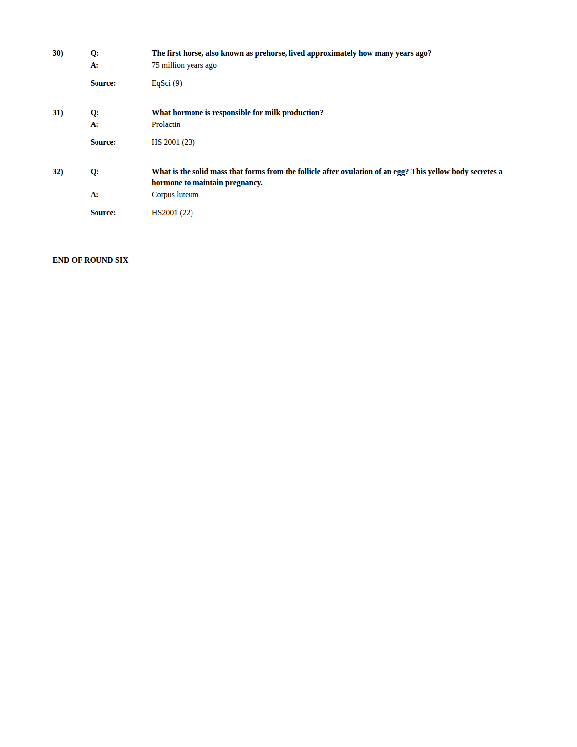| 30) | Q: | The first horse, also known as prehorse, lived approximately how many years ago? |
| | A: | 75 million years ago |
| | Source: | EqSci (9) |
| 31) | Q: | What hormone is responsible for milk production? |
| | A: | Prolactin |
| | Source: | HS 2001 (23) |
| 32) | Q: | What is the solid mass that forms from the follicle after ovulation of an egg? This yellow body secretes a hormone to maintain pregnancy. |
| | A: | Corpus luteum |
| | Source: | HS2001 (22) |
END OF ROUND SIX